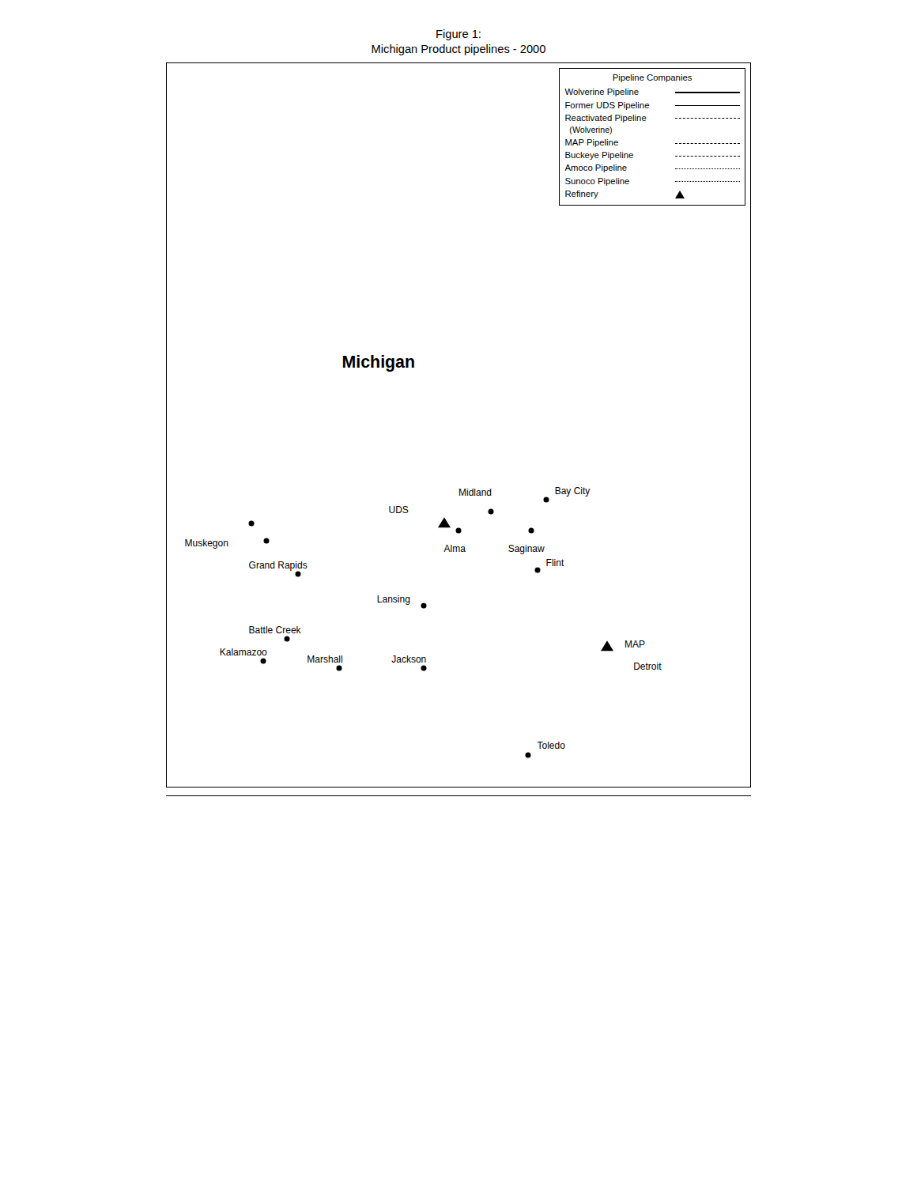Figure 1:
Michigan Product pipelines - 2000
Pipeline Companies
| Wolverine Pipeline | |
| Former UDS Pipeline | |
| Reactivated Pipeline | |
| (Wolverine) | |
| MAP Pipeline | |
| Buckeye Pipeline | |
| Amoco Pipeline | |
| Sunoco Pipeline | |
| Refinery | |
Michigan
Midland Bay City Saginaw Flint Muskegon Grand Rapids Lansing Battle Creek Kalamazoo Marshall Jackson Detroit Toledo UDS Alma MAP Pipelines shown connect Muskegon, Grand Rapids, Kalamazoo, Battle Creek, Marshall, Jackson, Lansing, Alma, Midland, Bay City, Saginaw, Flint, Detroit and Toledo. Refineries are located at Alma (UDS) and Detroit (MAP).